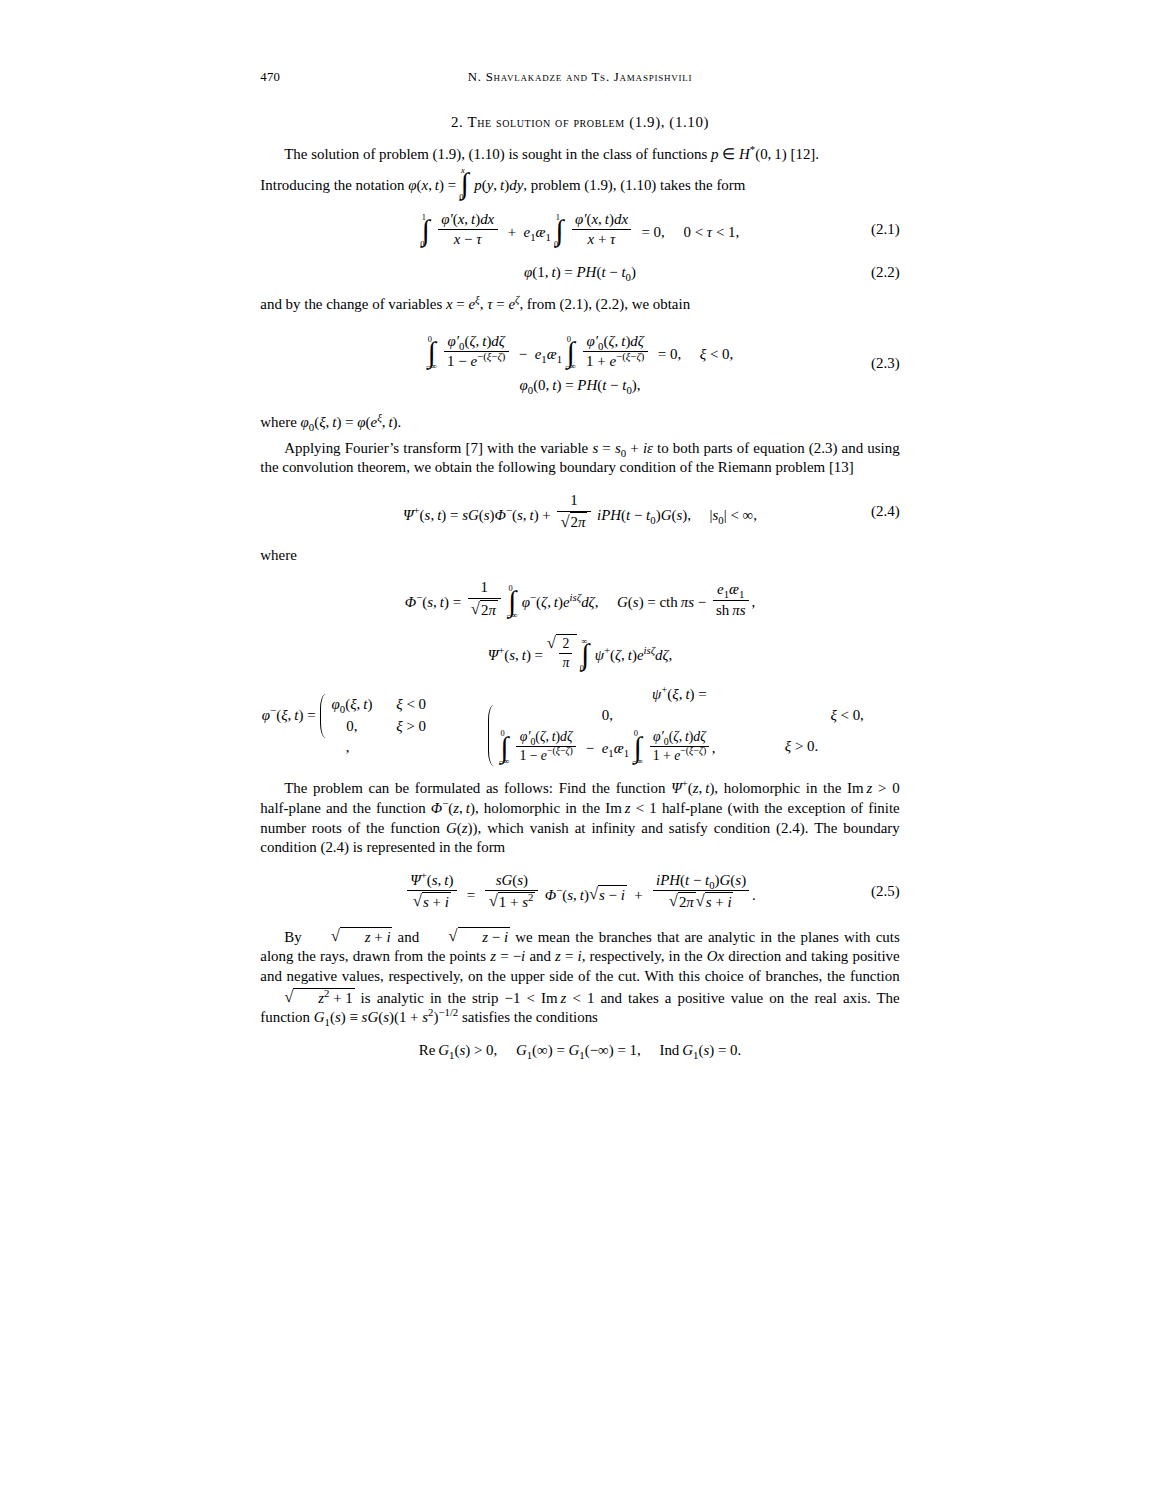470
N. Shavlakadze and Ts. Jamaspishvili
2. The solution of problem (1.9), (1.10)
The solution of problem (1.9), (1.10) is sought in the class of functions p ∈ H*(0, 1) [12].
Introducing the notation φ(x, t) = x∫0 p(y, t)dy, problem (1.9), (1.10) takes the form
1∫0 φ′(x, t)dx x − τ + e1æ1 1∫0 φ′(x, t)dx x + τ = 0,  0 < τ < 1,
(2.1)
φ(1, t) = PH(t − t0)
(2.2)
and by the change of variables x = eξ, τ = eζ, from (2.1), (2.2), we obtain
0∫−∞ φ′0(ζ, t)dζ 1 − e−(ξ−ζ) − e1æ1 0∫−∞ φ′0(ζ, t)dζ 1 + e−(ξ−ζ) = 0,  ξ < 0,
φ0(0, t) = PH(t − t0),
(2.3)
where φ0(ξ, t) = φ(eξ, t).
Applying Fourier’s transform [7] with the variable s = s0 + iε to both parts of equation (2.3) and using the convolution theorem, we obtain the following boundary condition of the Riemann problem [13]
Ψ+(s, t) = sG(s)Φ−(s, t) + 12π iPH(t − t0)G(s),  |s0| < ∞,
(2.4)
where
Φ−(s, t) = 12π 0∫−∞ φ−(ζ, t)eisζdζ,  G(s) = cth πs − e1æ1 sh πs,
Ψ+(s, t) = 2 π ∞∫0 ψ+(ζ, t)eisζdζ,
φ−(ξ, t) =
| φ 0 ( ξ , t ) | ξ < 0 |
| 0, | ξ > 0 |
, ψ+(ξ, t) =
| 0, | ξ < 0, |
| 0 ∫ −∞ φ′ 0 ( ζ , t ) dζ 1 − e −( ξ − ζ ) − e 1 æ 1 0 ∫ −∞ φ′ 0 ( ζ , t ) dζ 1 + e −( ξ − ζ ) , | ξ > 0. |
The problem can be formulated as follows: Find the function Ψ+(z, t), holomorphic in the Im z > 0 half-plane and the function Φ−(z, t), holomorphic in the Im z < 1 half-plane (with the exception of finite number roots of the function G(z)), which vanish at infinity and satisfy condition (2.4). The boundary condition (2.4) is represented in the form
Ψ+(s, t) s + i = sG(s) 1 + s2 Φ−(s, t)s − i + iPH(t − t0)G(s) 2π s + i.
(2.5)
By z + i and z − i we mean the branches that are analytic in the planes with cuts along the rays, drawn from the points z = −i and z = i, respectively, in the Ox direction and taking positive and negative values, respectively, on the upper side of the cut. With this choice of branches, the function z2 + 1 is analytic in the strip −1 < Im z < 1 and takes a positive value on the real axis. The function G1(s) ≡ sG(s)(1 + s2)−1/2 satisfies the conditions
Re G1(s) > 0,  G1(∞) = G1(−∞) = 1,  Ind G1(s) = 0.